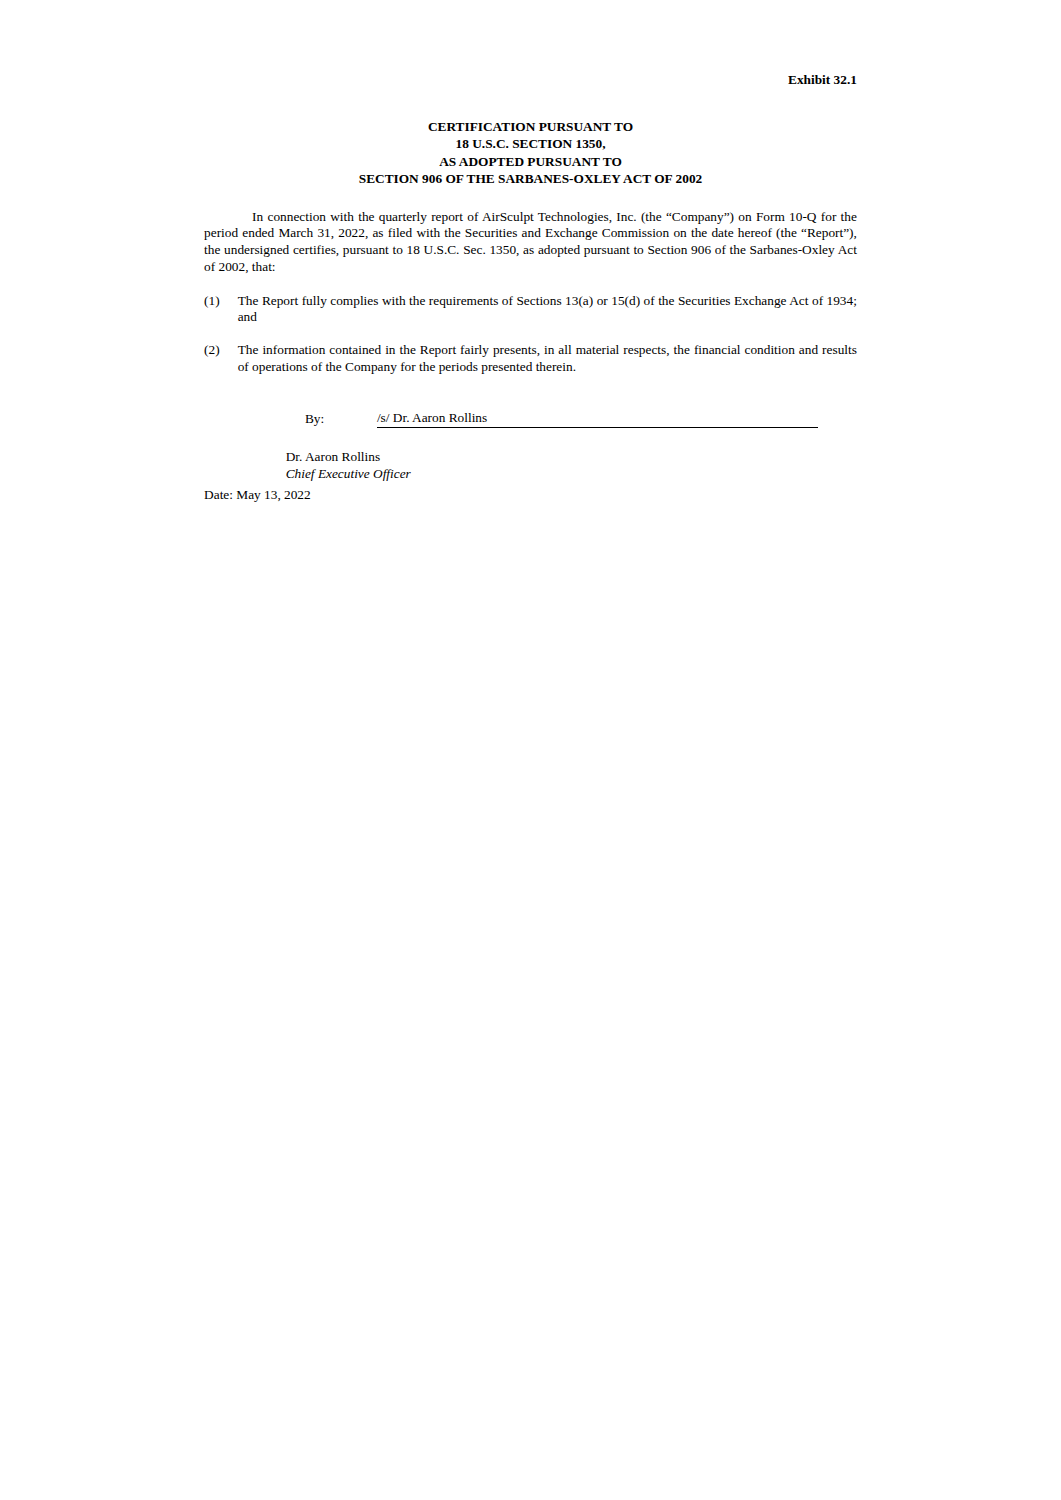Exhibit 32.1
CERTIFICATION PURSUANT TO
18 U.S.C. SECTION 1350,
AS ADOPTED PURSUANT TO
SECTION 906 OF THE SARBANES-OXLEY ACT OF 2002
In connection with the quarterly report of AirSculpt Technologies, Inc. (the “Company”) on Form 10-Q for the period ended March 31, 2022, as filed with the Securities and Exchange Commission on the date hereof (the “Report”), the undersigned certifies, pursuant to 18 U.S.C. Sec. 1350, as adopted pursuant to Section 906 of the Sarbanes-Oxley Act of 2002, that:
(1) The Report fully complies with the requirements of Sections 13(a) or 15(d) of the Securities Exchange Act of 1934; and
(2) The information contained in the Report fairly presents, in all material respects, the financial condition and results of operations of the Company for the periods presented therein.
| By: | /s/ Dr. Aaron Rollins |
Dr. Aaron Rollins
Chief Executive Officer
Date: May 13, 2022